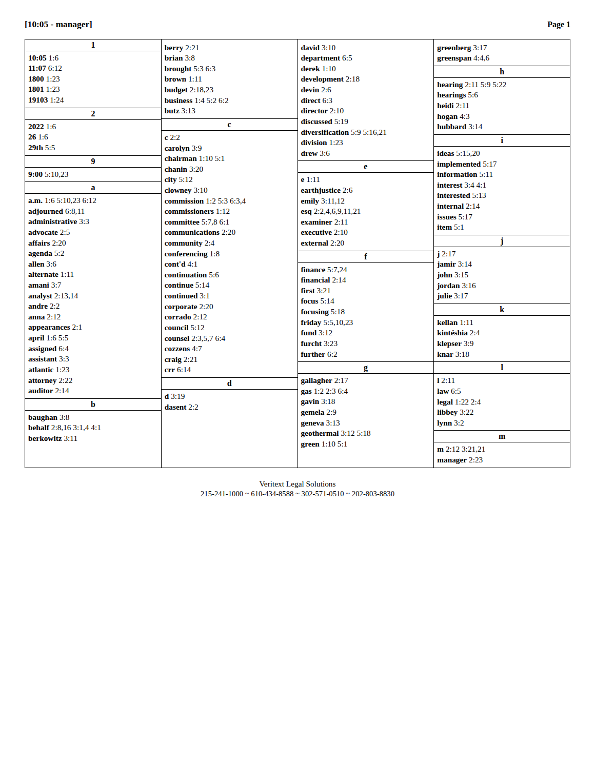[10:05 - manager]
Page 1
| 1 10:05 1:6 11:07 6:12 1800 1:23 1801 1:23 19103 1:24 2 2022 1:6 26 1:6 29th 5:5 9 9:00 5:10,23 a a.m. 1:6 5:10,23 6:12 adjourned 6:8,11 administrative 3:3 advocate 2:5 affairs 2:20 agenda 5:2 allen 3:6 alternate 1:11 amani 3:7 analyst 2:13,14 andre 2:2 anna 2:12 appearances 2:1 april 1:6 5:5 assigned 6:4 assistant 3:3 atlantic 1:23 attorney 2:22 auditor 2:14 b baughan 3:8 behalf 2:8,16 3:1,4 4:1 berkowitz 3:11 | berry 2:21 brian 3:8 brought 5:3 6:3 brown 1:11 budget 2:18,23 business 1:4 5:2 6:2 butz 3:13 c c 2:2 carolyn 3:9 chairman 1:10 5:1 chanin 3:20 city 5:12 clowney 3:10 commission 1:2 5:3 6:3,4 commissioners 1:12 committee 5:7,8 6:1 communications 2:20 community 2:4 conferencing 1:8 cont'd 4:1 continuation 5:6 continue 5:14 continued 3:1 corporate 2:20 corrado 2:12 council 5:12 counsel 2:3,5,7 6:4 cozzens 4:7 craig 2:21 crr 6:14 d d 3:19 dasent 2:2 | david 3:10 department 6:5 derek 1:10 development 2:18 devin 2:6 direct 6:3 director 2:10 discussed 5:19 diversification 5:9 5:16,21 division 1:23 drew 3:6 e e 1:11 earthjustice 2:6 emily 3:11,12 esq 2:2,4,6,9,11,21 examiner 2:11 executive 2:10 external 2:20 f finance 5:7,24 financial 2:14 first 3:21 focus 5:14 focusing 5:18 friday 5:5,10,23 fund 3:12 furcht 3:23 further 6:2 g gallagher 2:17 gas 1:2 2:3 6:4 gavin 3:18 gemela 2:9 geneva 3:13 geothermal 3:12 5:18 green 1:10 5:1 | greenberg 3:17 greenspan 4:4,6 h hearing 2:11 5:9 5:22 hearings 5:6 heidi 2:11 hogan 4:3 hubbard 3:14 i ideas 5:15,20 implemented 5:17 information 5:11 interest 3:4 4:1 interested 5:13 internal 2:14 issues 5:17 item 5:1 j j 2:17 jamir 3:14 john 3:15 jordan 3:16 julie 3:17 k kellan 1:11 kintéshia 2:4 klepser 3:9 knar 3:18 l l 2:11 law 6:5 legal 1:22 2:4 libbey 3:22 lynn 3:2 m m 2:12 3:21,21 manager 2:23 |
Veritext Legal Solutions
215-241-1000 ~ 610-434-8588 ~ 302-571-0510 ~ 202-803-8830